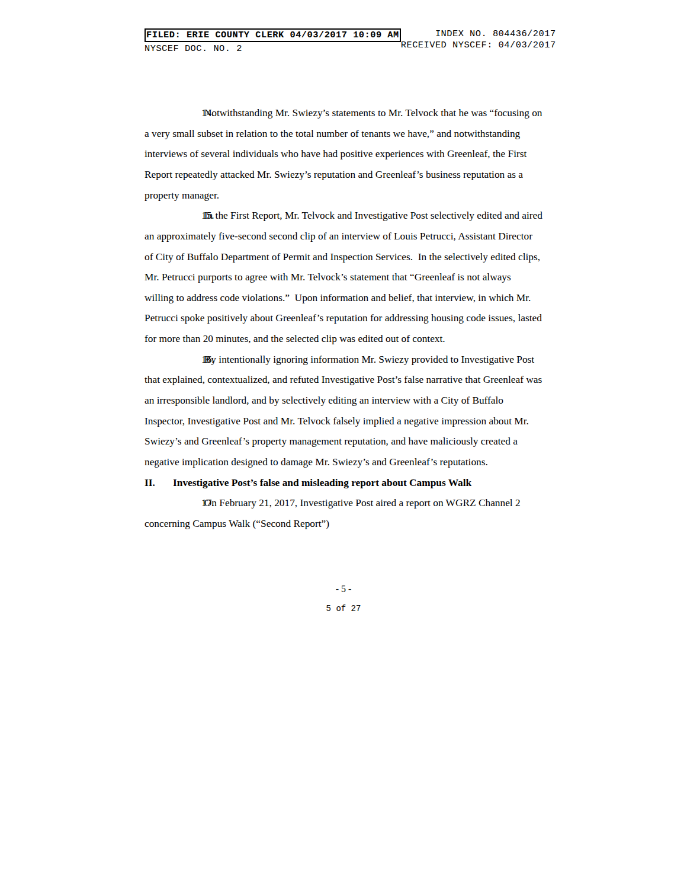FILED: ERIE COUNTY CLERK 04/03/2017 10:09 AM
NYSCEF DOC. NO. 2
INDEX NO. 804436/2017
RECEIVED NYSCEF: 04/03/2017
14. Notwithstanding Mr. Swiezy’s statements to Mr. Telvock that he was “focusing on a very small subset in relation to the total number of tenants we have,” and notwithstanding interviews of several individuals who have had positive experiences with Greenleaf, the First Report repeatedly attacked Mr. Swiezy’s reputation and Greenleaf’s business reputation as a property manager.
15. In the First Report, Mr. Telvock and Investigative Post selectively edited and aired an approximately five-second second clip of an interview of Louis Petrucci, Assistant Director of City of Buffalo Department of Permit and Inspection Services. In the selectively edited clips, Mr. Petrucci purports to agree with Mr. Telvock’s statement that “Greenleaf is not always willing to address code violations.” Upon information and belief, that interview, in which Mr. Petrucci spoke positively about Greenleaf’s reputation for addressing housing code issues, lasted for more than 20 minutes, and the selected clip was edited out of context.
16. By intentionally ignoring information Mr. Swiezy provided to Investigative Post that explained, contextualized, and refuted Investigative Post’s false narrative that Greenleaf was an irresponsible landlord, and by selectively editing an interview with a City of Buffalo Inspector, Investigative Post and Mr. Telvock falsely implied a negative impression about Mr. Swiezy’s and Greenleaf’s property management reputation, and have maliciously created a negative implication designed to damage Mr. Swiezy’s and Greenleaf’s reputations.
II. Investigative Post’s false and misleading report about Campus Walk
17. On February 21, 2017, Investigative Post aired a report on WGRZ Channel 2 concerning Campus Walk (“Second Report”)
- 5 -
5 of 27